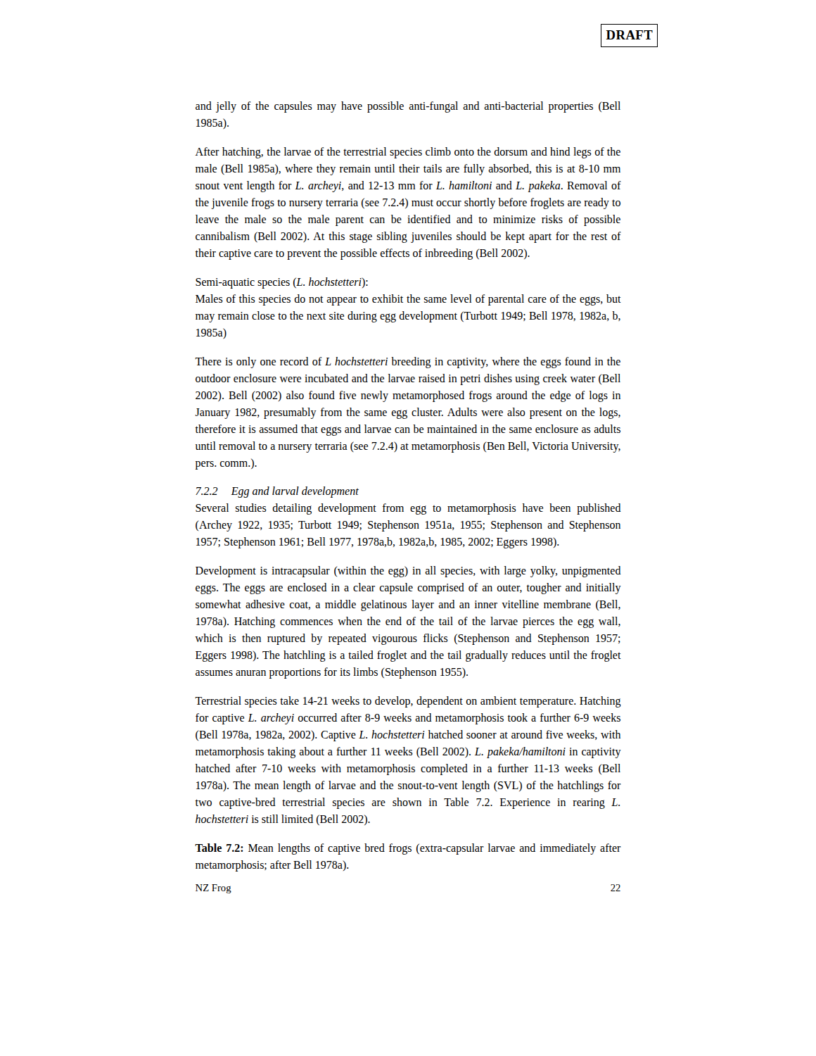DRAFT
and jelly of the capsules may have possible anti-fungal and anti-bacterial properties (Bell 1985a).
After hatching, the larvae of the terrestrial species climb onto the dorsum and hind legs of the male (Bell 1985a), where they remain until their tails are fully absorbed, this is at 8-10 mm snout vent length for L. archeyi, and 12-13 mm for L. hamiltoni and L. pakeka. Removal of the juvenile frogs to nursery terraria (see 7.2.4) must occur shortly before froglets are ready to leave the male so the male parent can be identified and to minimize risks of possible cannibalism (Bell 2002). At this stage sibling juveniles should be kept apart for the rest of their captive care to prevent the possible effects of inbreeding (Bell 2002).
Semi-aquatic species (L. hochstetteri):
Males of this species do not appear to exhibit the same level of parental care of the eggs, but may remain close to the next site during egg development (Turbott 1949; Bell 1978, 1982a, b, 1985a)
There is only one record of L hochstetteri breeding in captivity, where the eggs found in the outdoor enclosure were incubated and the larvae raised in petri dishes using creek water (Bell 2002). Bell (2002) also found five newly metamorphosed frogs around the edge of logs in January 1982, presumably from the same egg cluster. Adults were also present on the logs, therefore it is assumed that eggs and larvae can be maintained in the same enclosure as adults until removal to a nursery terraria (see 7.2.4) at metamorphosis (Ben Bell, Victoria University, pers. comm.).
7.2.2 Egg and larval development
Several studies detailing development from egg to metamorphosis have been published (Archey 1922, 1935; Turbott 1949; Stephenson 1951a, 1955; Stephenson and Stephenson 1957; Stephenson 1961; Bell 1977, 1978a,b, 1982a,b, 1985, 2002; Eggers 1998).
Development is intracapsular (within the egg) in all species, with large yolky, unpigmented eggs. The eggs are enclosed in a clear capsule comprised of an outer, tougher and initially somewhat adhesive coat, a middle gelatinous layer and an inner vitelline membrane (Bell, 1978a). Hatching commences when the end of the tail of the larvae pierces the egg wall, which is then ruptured by repeated vigourous flicks (Stephenson and Stephenson 1957; Eggers 1998). The hatchling is a tailed froglet and the tail gradually reduces until the froglet assumes anuran proportions for its limbs (Stephenson 1955).
Terrestrial species take 14-21 weeks to develop, dependent on ambient temperature. Hatching for captive L. archeyi occurred after 8-9 weeks and metamorphosis took a further 6-9 weeks (Bell 1978a, 1982a, 2002). Captive L. hochstetteri hatched sooner at around five weeks, with metamorphosis taking about a further 11 weeks (Bell 2002). L. pakeka/hamiltoni in captivity hatched after 7-10 weeks with metamorphosis completed in a further 11-13 weeks (Bell 1978a). The mean length of larvae and the snout-to-vent length (SVL) of the hatchlings for two captive-bred terrestrial species are shown in Table 7.2. Experience in rearing L. hochstetteri is still limited (Bell 2002).
Table 7.2: Mean lengths of captive bred frogs (extra-capsular larvae and immediately after metamorphosis; after Bell 1978a).
NZ Frog 22